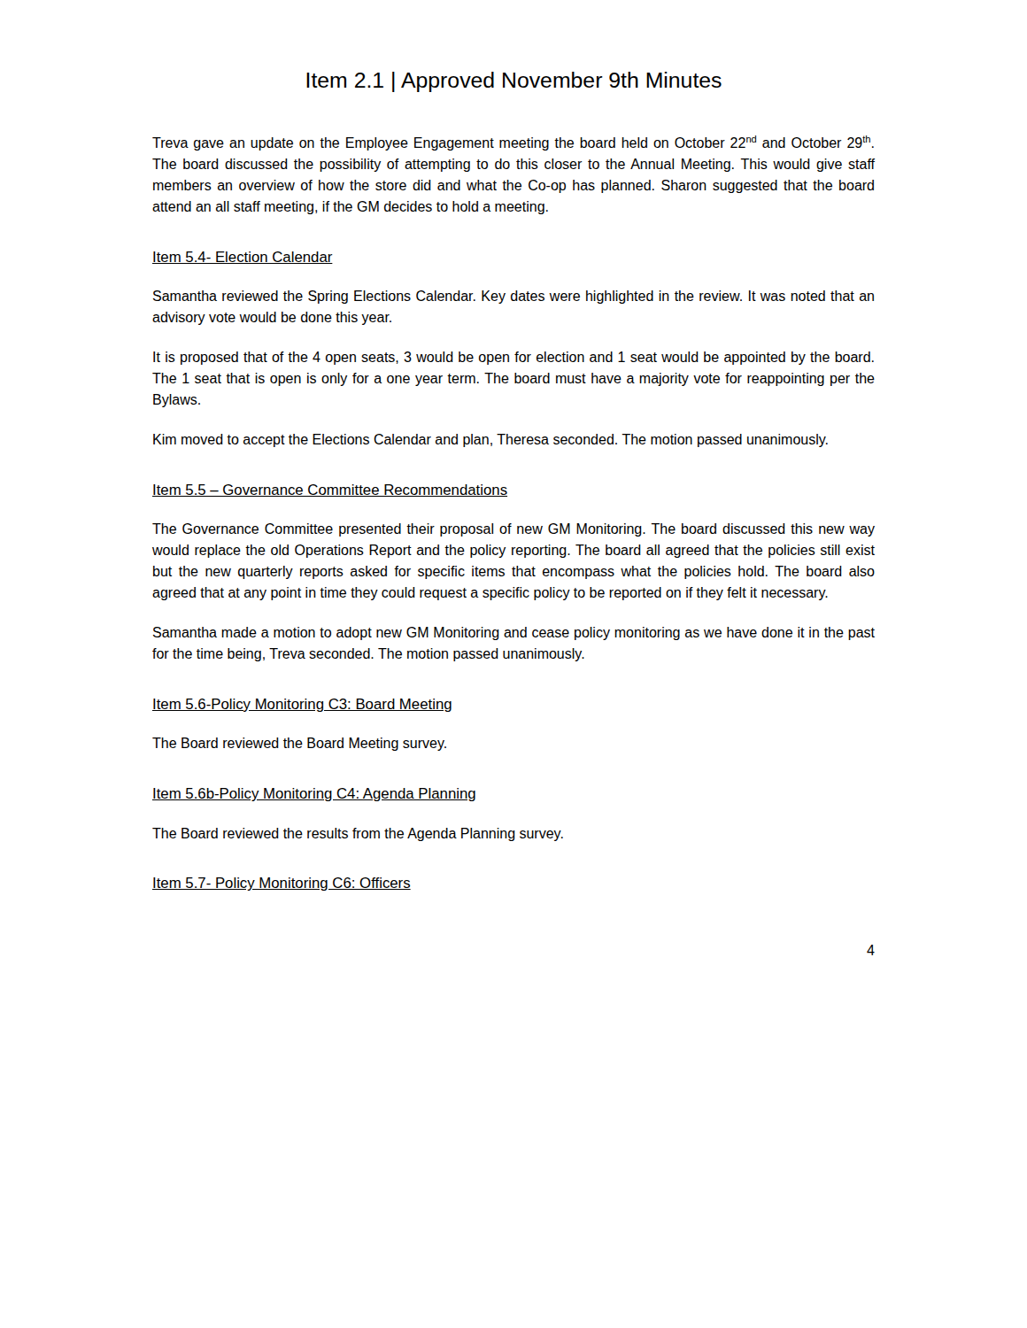Item 2.1 | Approved November 9th Minutes
Treva gave an update on the Employee Engagement meeting the board held on October 22nd and October 29th. The board discussed the possibility of attempting to do this closer to the Annual Meeting. This would give staff members an overview of how the store did and what the Co-op has planned. Sharon suggested that the board attend an all staff meeting, if the GM decides to hold a meeting.
Item 5.4- Election Calendar
Samantha reviewed the Spring Elections Calendar. Key dates were highlighted in the review. It was noted that an advisory vote would be done this year.
It is proposed that of the 4 open seats, 3 would be open for election and 1 seat would be appointed by the board. The 1 seat that is open is only for a one year term. The board must have a majority vote for reappointing per the Bylaws.
Kim moved to accept the Elections Calendar and plan, Theresa seconded. The motion passed unanimously.
Item 5.5 – Governance Committee Recommendations
The Governance Committee presented their proposal of new GM Monitoring. The board discussed this new way would replace the old Operations Report and the policy reporting. The board all agreed that the policies still exist but the new quarterly reports asked for specific items that encompass what the policies hold. The board also agreed that at any point in time they could request a specific policy to be reported on if they felt it necessary.
Samantha made a motion to adopt new GM Monitoring and cease policy monitoring as we have done it in the past for the time being, Treva seconded. The motion passed unanimously.
Item 5.6-Policy Monitoring C3: Board Meeting
The Board reviewed the Board Meeting survey.
Item 5.6b-Policy Monitoring C4: Agenda Planning
The Board reviewed the results from the Agenda Planning survey.
Item 5.7- Policy Monitoring C6: Officers
4